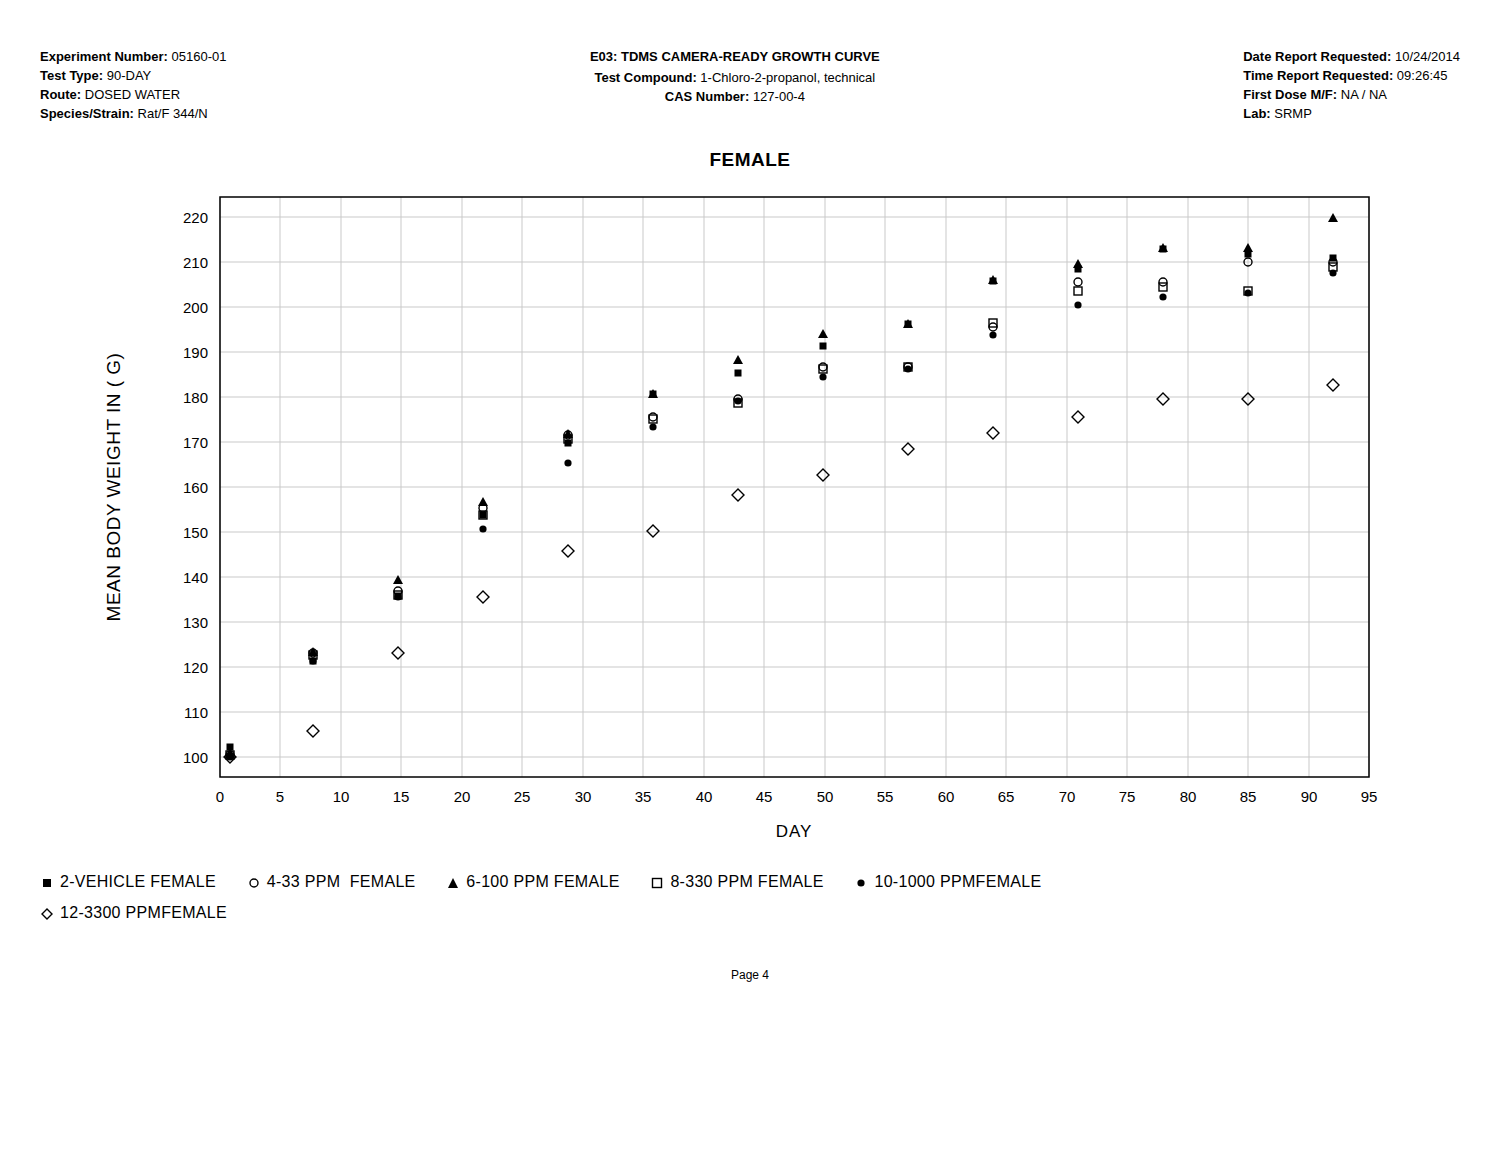Experiment Number: 05160-01
Test Type: 90-DAY
Route: DOSED WATER
Species/Strain: Rat/F 344/N
E03: TDMS CAMERA-READY GROWTH CURVE
Test Compound: 1-Chloro-2-propanol, technical
CAS Number: 127-00-4
Date Report Requested: 10/24/2014
Time Report Requested: 09:26:45
First Dose M/F: NA / NA
Lab: SRMP
FEMALE
X scale: day 0 at x=140, day 95 at x=1290 => 12.105 px per day Y scale: 100 g at y=580, 220 g at y=40 => 4.5 px per gram 220 210 200 190 180 170 160 150 140 130 120 110 100 0 5 10 15 20 25 30 35 40 45 50 55 60 65 70 75 80 85 90 95 MEAN BODY WEIGHT IN ( G) DAY d1 ~102.5 d8 ~124 d22 ~156 d29 ~168 d36 ~179 d57 ~194 d64 ~204 d71 ~208 d92 ~211 d1 ~100 d8 ~124.5 d15 ~139 d22 ~157 d29 ~169 d36 ~174 d64 ~196 d71 ~203 d85 ~210 d92 ~210 d1 ~101.5 d8 ~125 d22 ~158 d29 ~169 d36 ~179 d43 ~186 d50 ~193 d57 ~194 d71 ~209 d1 ~100.5 d8 ~124 d29 ~168 d36 ~174 d57 ~187 d78 ~204 d85 ~205 d92 ~209 d1 ~100 d8 ~123 d15 ~138 d22 ~152 d29 ~163 d36 ~171 d43 ~178 d57 ~186 d64 ~193 d71 ~198 d92 ~206 d1 ~100 d8 ~105.5 d22 ~136 d29 ~146 d36 ~153 d43 ~161 d50 ~165 d57 ~171 d64 ~175 d71 ~178 d78 ~182 d85 ~182 d92 ~185
2-VEHICLE FEMALE 4-33 PPM FEMALE 6-100 PPM FEMALE 8-330 PPM FEMALE 10-1000 PPMFEMALE
12-3300 PPMFEMALE
Page 4